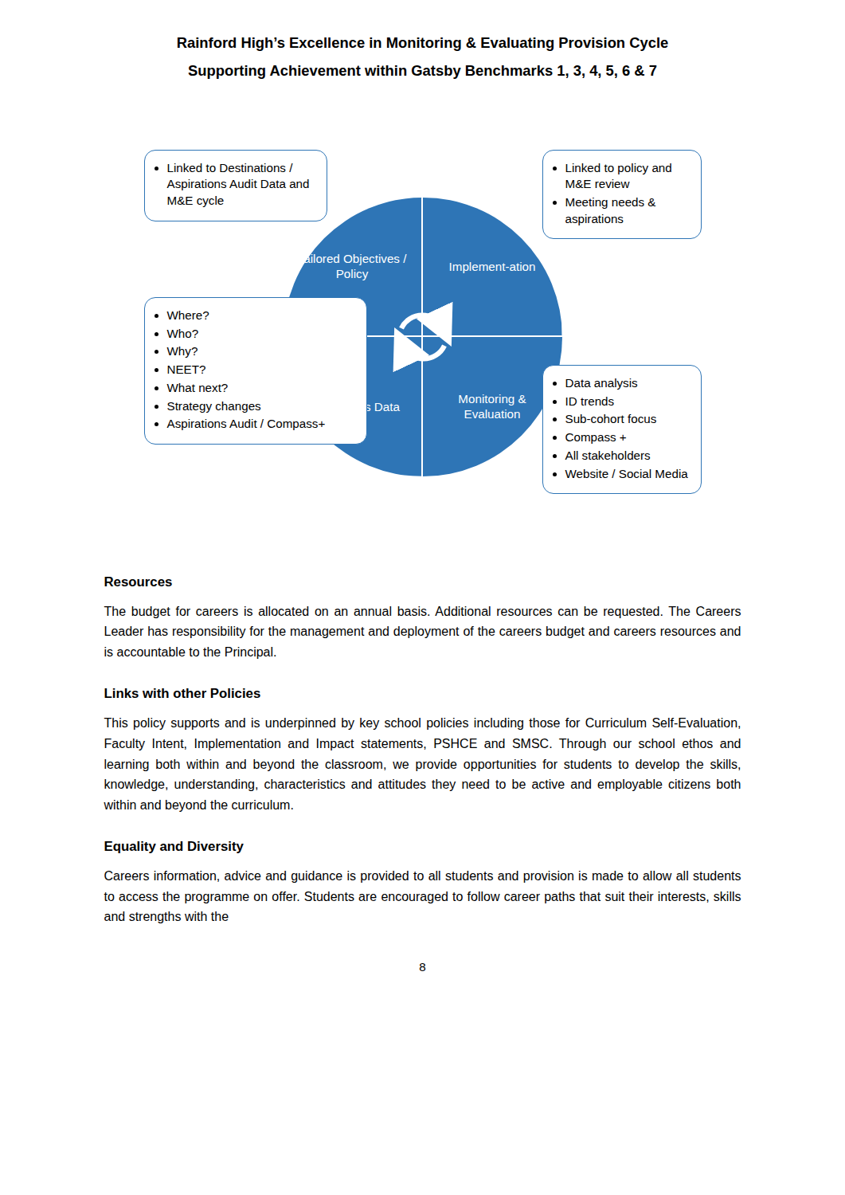Rainford High’s Excellence in Monitoring & Evaluating Provision Cycle
Supporting Achievement within Gatsby Benchmarks 1, 3, 4, 5, 6 & 7
Tailored Objectives / Policy
Implement-ation
Destinations Data
Monitoring & Evaluation
Linked to Destinations / Aspirations Audit Data and M&E cycle
Linked to policy and M&E review
Meeting needs & aspirations
Where?
Who?
Why?
NEET?
What next?
Strategy changes
Aspirations Audit / Compass+
Data analysis
ID trends
Sub-cohort focus
Compass +
All stakeholders
Website / Social Media
Resources
The budget for careers is allocated on an annual basis. Additional resources can be requested. The Careers Leader has responsibility for the management and deployment of the careers budget and careers resources and is accountable to the Principal.
Links with other Policies
This policy supports and is underpinned by key school policies including those for Curriculum Self-Evaluation, Faculty Intent, Implementation and Impact statements, PSHCE and SMSC. Through our school ethos and learning both within and beyond the classroom, we provide opportunities for students to develop the skills, knowledge, understanding, characteristics and attitudes they need to be active and employable citizens both within and beyond the curriculum.
Equality and Diversity
Careers information, advice and guidance is provided to all students and provision is made to allow all students to access the programme on offer. Students are encouraged to follow career paths that suit their interests, skills and strengths with the
8